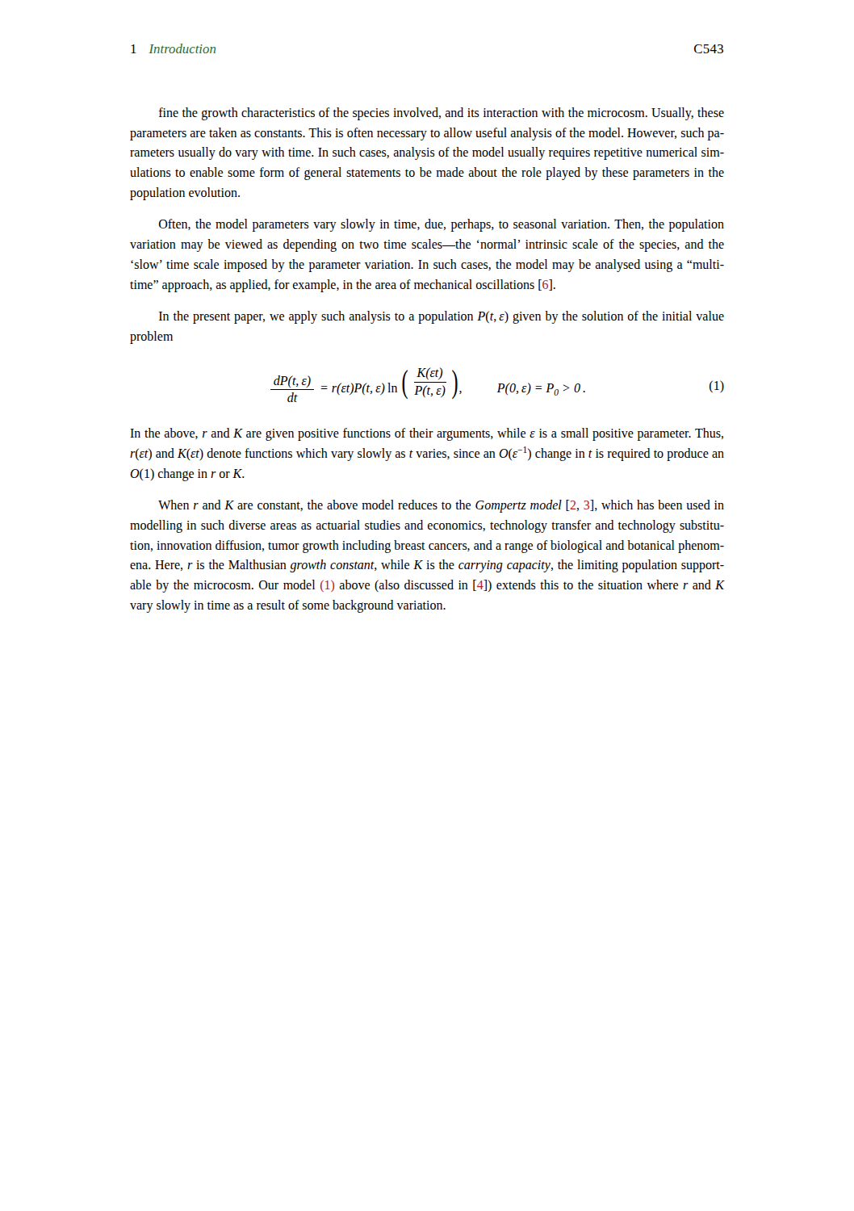1 Introduction
C543
fine the growth characteristics of the species involved, and its interaction with the microcosm. Usually, these parameters are taken as constants. This is often necessary to allow useful analysis of the model. However, such parameters usually do vary with time. In such cases, analysis of the model usually requires repetitive numerical simulations to enable some form of general statements to be made about the role played by these parameters in the population evolution.
Often, the model parameters vary slowly in time, due, perhaps, to seasonal variation. Then, the population variation may be viewed as depending on two time scales—the ‘normal’ intrinsic scale of the species, and the ‘slow’ time scale imposed by the parameter variation. In such cases, the model may be analysed using a “multi-time” approach, as applied, for example, in the area of mechanical oscillations [6].
In the present paper, we apply such analysis to a population P(t, ε) given by the solution of the initial value problem
dP(t, ε) dt = r(εt)P(t, ε) ln ( K(εt) P(t, ε) ), P(0, ε) = P0 > 0 . (1)
In the above, r and K are given positive functions of their arguments, while ε is a small positive parameter. Thus, r(εt) and K(εt) denote functions which vary slowly as t varies, since an O(ε−1) change in t is required to produce an O(1) change in r or K.
When r and K are constant, the above model reduces to the Gompertz model [2, 3], which has been used in modelling in such diverse areas as actuarial studies and economics, technology transfer and technology substitution, innovation diffusion, tumor growth including breast cancers, and a range of biological and botanical phenomena. Here, r is the Malthusian growth constant, while K is the carrying capacity, the limiting population supportable by the microcosm. Our model (1) above (also discussed in [4]) extends this to the situation where r and K vary slowly in time as a result of some background variation.